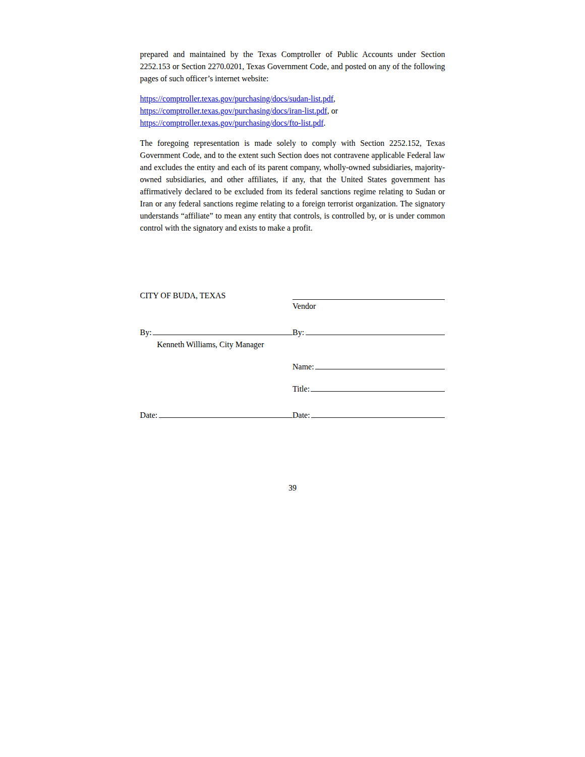prepared and maintained by the Texas Comptroller of Public Accounts under Section 2252.153 or Section 2270.0201, Texas Government Code, and posted on any of the following pages of such officer’s internet website:
https://comptroller.texas.gov/purchasing/docs/sudan-list.pdf,
https://comptroller.texas.gov/purchasing/docs/iran-list.pdf, or
https://comptroller.texas.gov/purchasing/docs/fto-list.pdf.
The foregoing representation is made solely to comply with Section 2252.152, Texas Government Code, and to the extent such Section does not contravene applicable Federal law and excludes the entity and each of its parent company, wholly-owned subsidiaries, majority-owned subsidiaries, and other affiliates, if any, that the United States government has affirmatively declared to be excluded from its federal sanctions regime relating to Sudan or Iran or any federal sanctions regime relating to a foreign terrorist organization. The signatory understands “affiliate” to mean any entity that controls, is controlled by, or is under common control with the signatory and exists to make a profit.
| CITY OF BUDA, TEXAS | Vendor |
| By: Kenneth Williams, City Manager | By: |
| | Name: |
| | Title: |
| Date: | Date: |
39